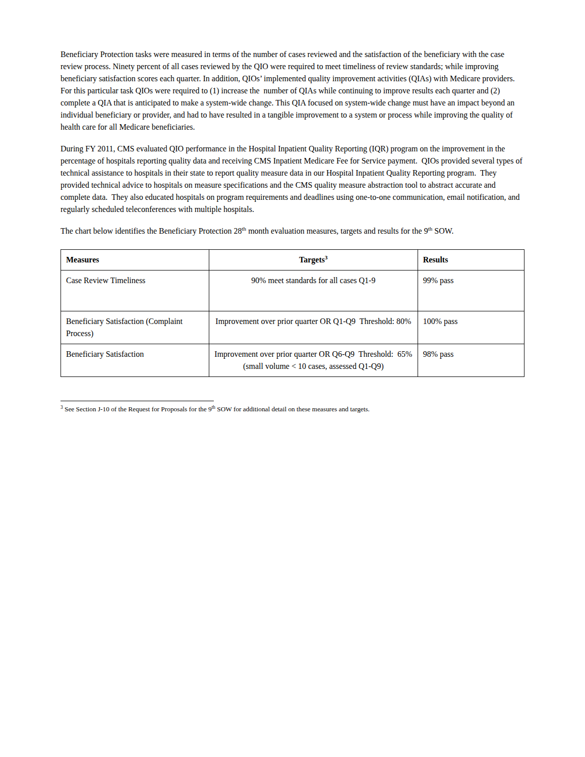Beneficiary Protection tasks were measured in terms of the number of cases reviewed and the satisfaction of the beneficiary with the case review process. Ninety percent of all cases reviewed by the QIO were required to meet timeliness of review standards; while improving beneficiary satisfaction scores each quarter. In addition, QIOs’ implemented quality improvement activities (QIAs) with Medicare providers. For this particular task QIOs were required to (1) increase the number of QIAs while continuing to improve results each quarter and (2) complete a QIA that is anticipated to make a system-wide change. This QIA focused on system-wide change must have an impact beyond an individual beneficiary or provider, and had to have resulted in a tangible improvement to a system or process while improving the quality of health care for all Medicare beneficiaries.
During FY 2011, CMS evaluated QIO performance in the Hospital Inpatient Quality Reporting (IQR) program on the improvement in the percentage of hospitals reporting quality data and receiving CMS Inpatient Medicare Fee for Service payment. QIOs provided several types of technical assistance to hospitals in their state to report quality measure data in our Hospital Inpatient Quality Reporting program. They provided technical advice to hospitals on measure specifications and the CMS quality measure abstraction tool to abstract accurate and complete data. They also educated hospitals on program requirements and deadlines using one-to-one communication, email notification, and regularly scheduled teleconferences with multiple hospitals.
The chart below identifies the Beneficiary Protection 28th month evaluation measures, targets and results for the 9th SOW.
| Measures | Targets 3 | Results |
| --- | --- | --- |
| Case Review Timeliness | 90% meet standards for all cases Q1-9 | 99% pass |
| Beneficiary Satisfaction (Complaint Process) | Improvement over prior quarter OR Q1-Q9 Threshold: 80% | 100% pass |
| Beneficiary Satisfaction | Improvement over prior quarter OR Q6-Q9 Threshold: 65% (small volume < 10 cases, assessed Q1-Q9) | 98% pass |
3 See Section J-10 of the Request for Proposals for the 9th SOW for additional detail on these measures and targets.